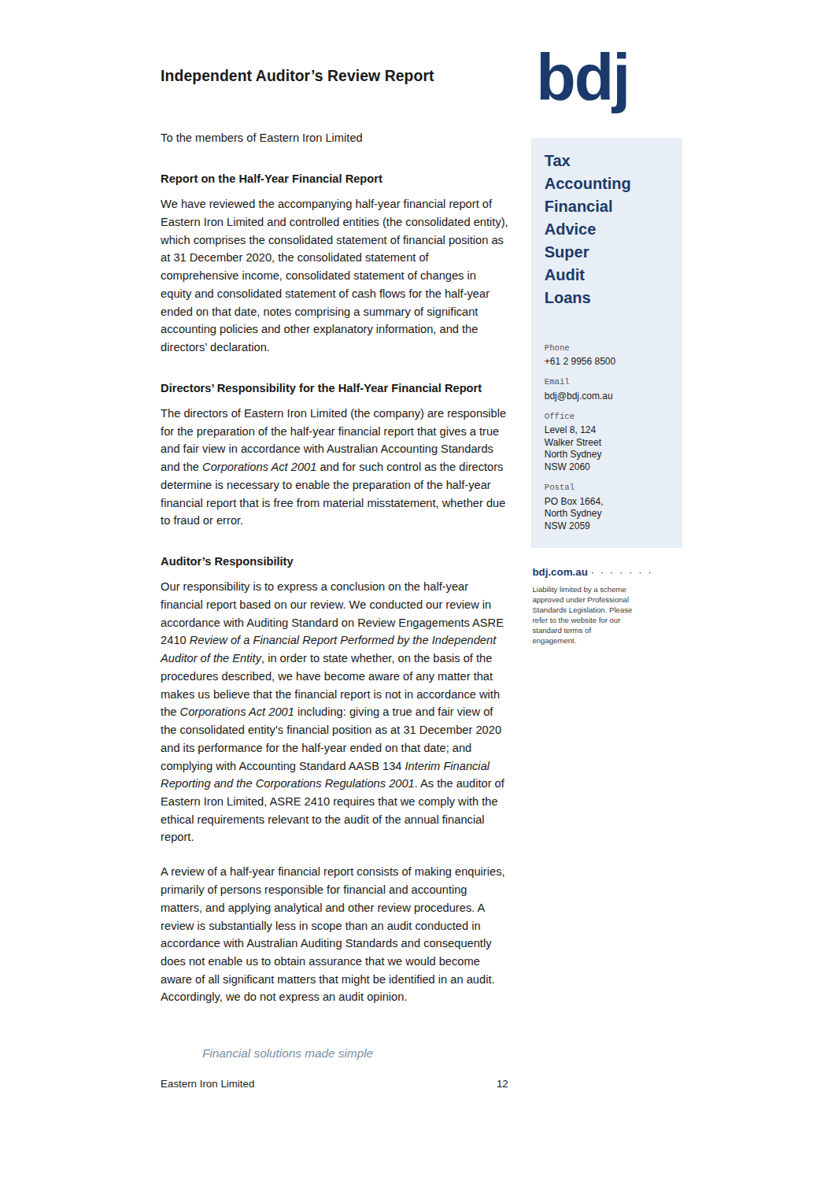Independent Auditor’s Review Report
To the members of Eastern Iron Limited
Report on the Half-Year Financial Report
We have reviewed the accompanying half-year financial report of Eastern Iron Limited and controlled entities (the consolidated entity), which comprises the consolidated statement of financial position as at 31 December 2020, the consolidated statement of comprehensive income, consolidated statement of changes in equity and consolidated statement of cash flows for the half-year ended on that date, notes comprising a summary of significant accounting policies and other explanatory information, and the directors’ declaration.
Directors’ Responsibility for the Half-Year Financial Report
The directors of Eastern Iron Limited (the company) are responsible for the preparation of the half-year financial report that gives a true and fair view in accordance with Australian Accounting Standards and the Corporations Act 2001 and for such control as the directors determine is necessary to enable the preparation of the half-year financial report that is free from material misstatement, whether due to fraud or error.
Auditor’s Responsibility
Our responsibility is to express a conclusion on the half-year financial report based on our review. We conducted our review in accordance with Auditing Standard on Review Engagements ASRE 2410 Review of a Financial Report Performed by the Independent Auditor of the Entity, in order to state whether, on the basis of the procedures described, we have become aware of any matter that makes us believe that the financial report is not in accordance with the Corporations Act 2001 including: giving a true and fair view of the consolidated entity's financial position as at 31 December 2020 and its performance for the half-year ended on that date; and complying with Accounting Standard AASB 134 Interim Financial Reporting and the Corporations Regulations 2001. As the auditor of Eastern Iron Limited, ASRE 2410 requires that we comply with the ethical requirements relevant to the audit of the annual financial report.
A review of a half-year financial report consists of making enquiries, primarily of persons responsible for financial and accounting matters, and applying analytical and other review procedures. A review is substantially less in scope than an audit conducted in accordance with Australian Auditing Standards and consequently does not enable us to obtain assurance that we would become aware of all significant matters that might be identified in an audit. Accordingly, we do not express an audit opinion.
Financial solutions made simple
bdj
Tax
Accounting
Financial
Advice
Super
Audit
Loans
Phone
+61 2 9956 8500
Email
bdj@bdj.com.au
Office
Level 8, 124
Walker Street
North Sydney
NSW 2060
Postal
PO Box 1664,
North Sydney
NSW 2059
bdj.com.au · · · · · · ·
Liability limited by a scheme approved under Professional Standards Legislation. Please refer to the website for our standard terms of engagement.
Eastern Iron Limited
12